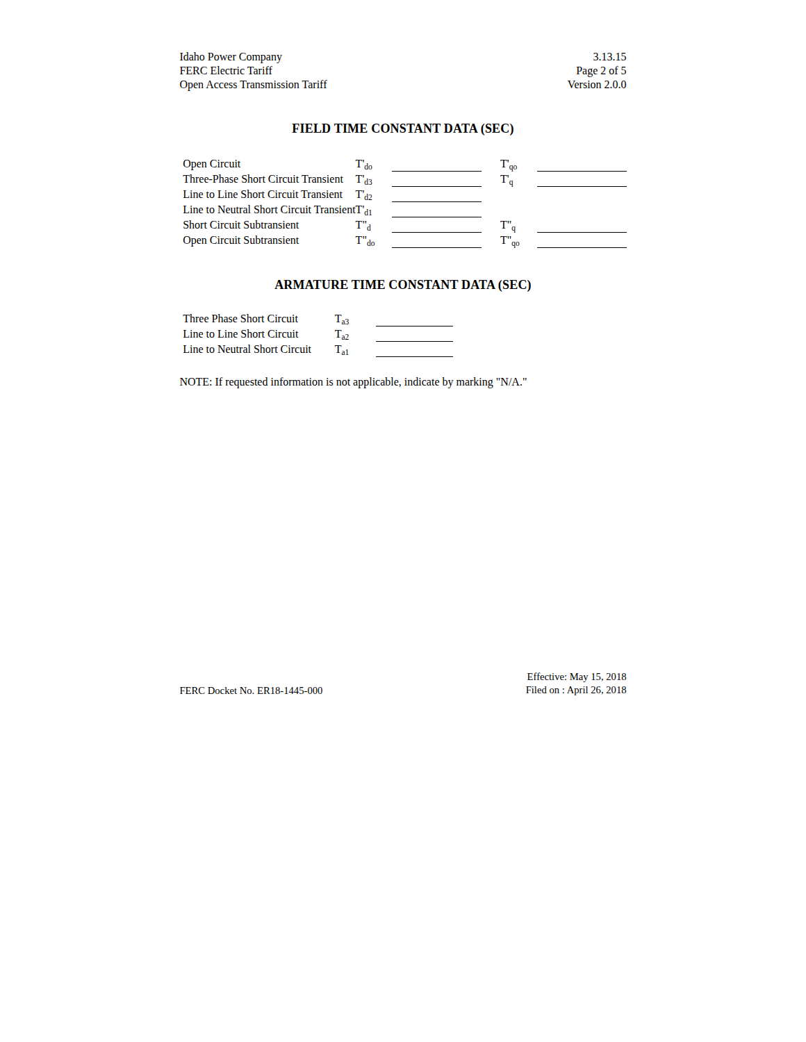Idaho Power Company
FERC Electric Tariff
Open Access Transmission Tariff
3.13.15
Page 2 of 5
Version 2.0.0
FIELD TIME CONSTANT DATA (SEC)
| Open Circuit | T' do | | | T' qo | |
| Three-Phase Short Circuit Transient | T' d3 | | | T' q | |
| Line to Line Short Circuit Transient | T' d2 | | | | |
| Line to Neutral Short Circuit Transient | T' d1 | | | | |
| Short Circuit Subtransient | T" d | | | T" q | |
| Open Circuit Subtransient | T" do | | | T" qo | |
ARMATURE TIME CONSTANT DATA (SEC)
| Three Phase Short Circuit | T a3 | |
| Line to Line Short Circuit | T a2 | |
| Line to Neutral Short Circuit | T a1 | |
NOTE: If requested information is not applicable, indicate by marking "N/A."
FERC Docket No. ER18-1445-000
Effective: May 15, 2018
Filed on : April 26, 2018